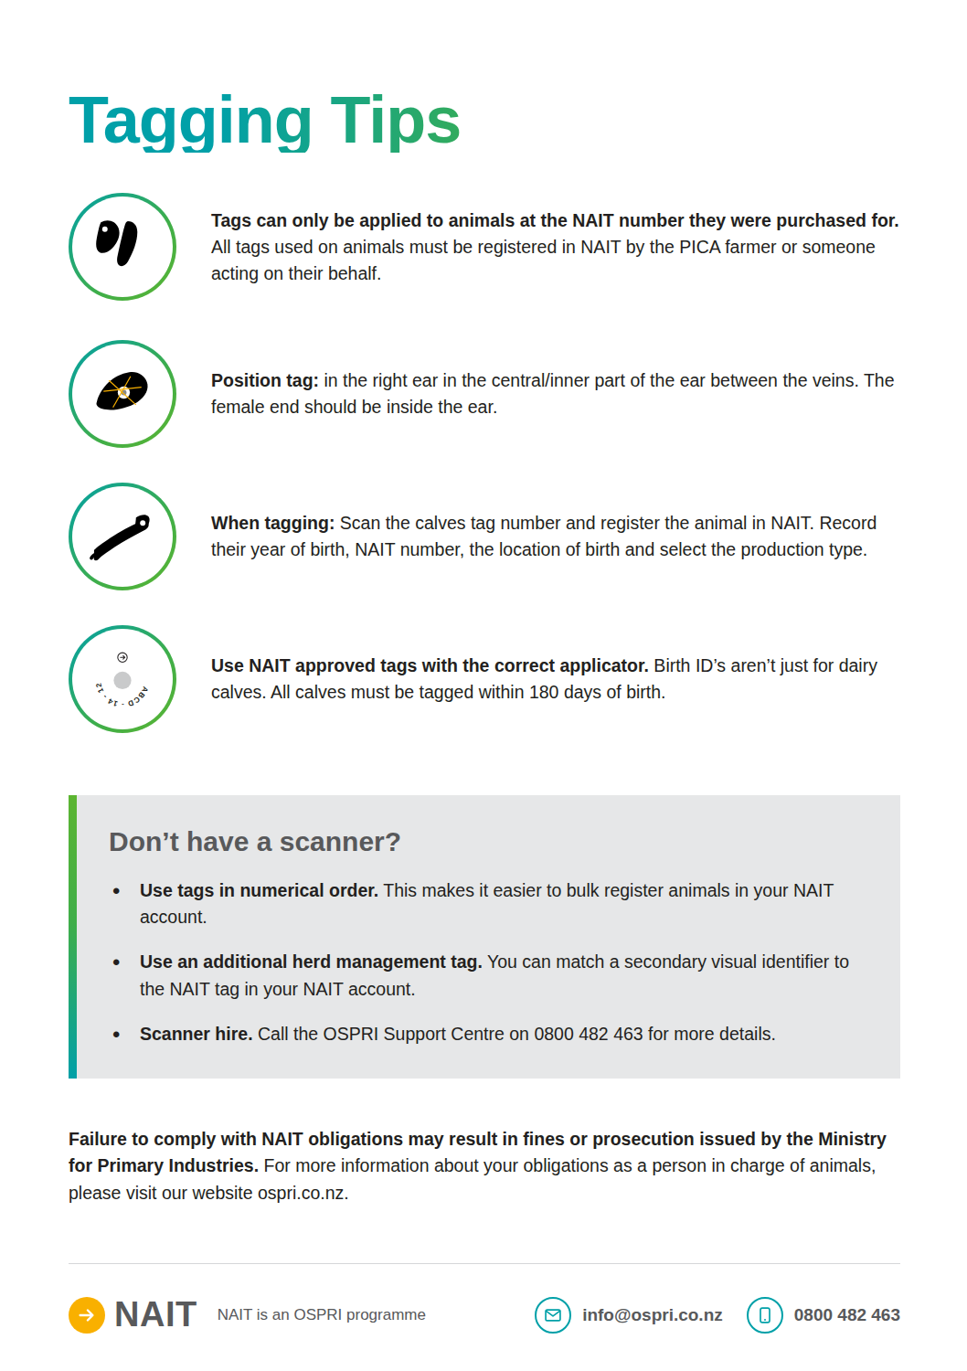Tagging Tips
Tags can only be applied to animals at the NAIT number they were purchased for. All tags used on animals must be registered in NAIT by the PICA farmer or someone acting on their behalf.
Position tag: in the right ear in the central/inner part of the ear between the veins. The female end should be inside the ear.
When tagging: Scan the calves tag number and register the animal in NAIT. Record their year of birth, NAIT number, the location of birth and select the production type.
ABCD - 14 - 123
Use NAIT approved tags with the correct applicator. Birth ID’s aren’t just for dairy calves. All calves must be tagged within 180 days of birth.
Don’t have a scanner?
Use tags in numerical order. This makes it easier to bulk register animals in your NAIT account.
Use an additional herd management tag. You can match a secondary visual identifier to the NAIT tag in your NAIT account.
Scanner hire. Call the OSPRI Support Centre on 0800 482 463 for more details.
Failure to comply with NAIT obligations may result in fines or prosecution issued by the Ministry for Primary Industries. For more information about your obligations as a person in charge of animals, please visit our website ospri.co.nz.
NAIT
NAIT is an OSPRI programme
info@ospri.co.nz
0800 482 463